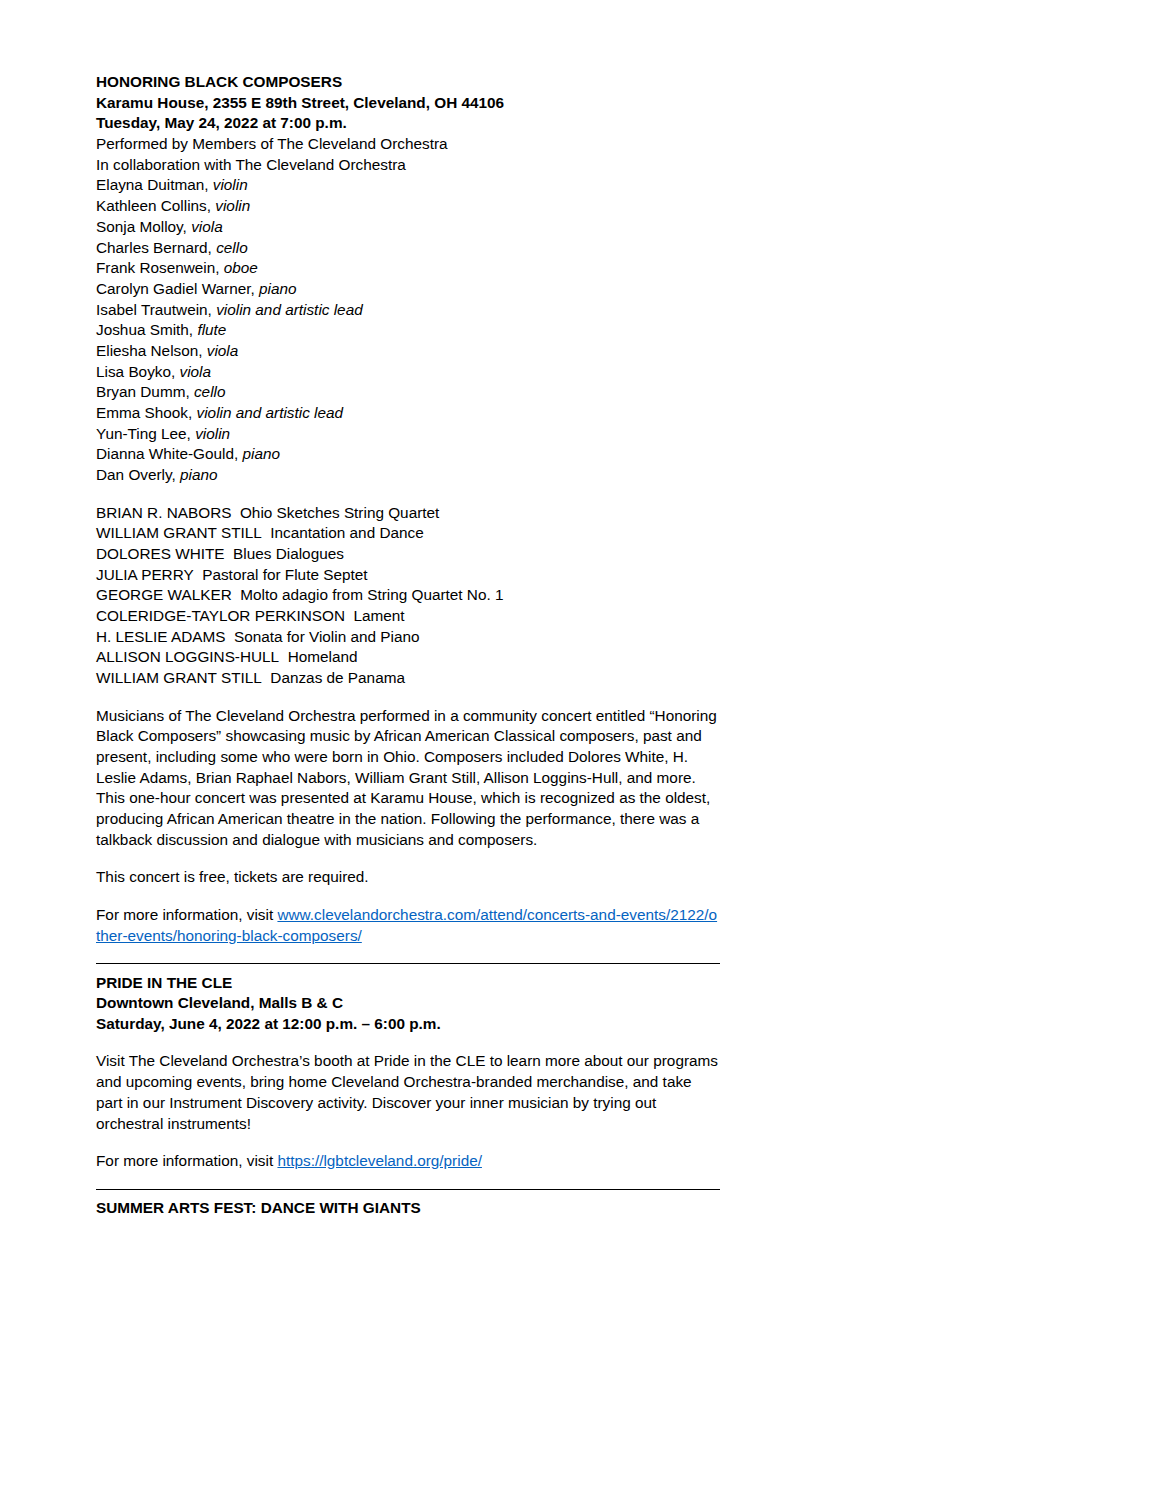HONORING BLACK COMPOSERS
Karamu House, 2355 E 89th Street, Cleveland, OH 44106
Tuesday, May 24, 2022 at 7:00 p.m.
Performed by Members of The Cleveland Orchestra
In collaboration with The Cleveland Orchestra
Elayna Duitman, violin
Kathleen Collins, violin
Sonja Molloy, viola
Charles Bernard, cello
Frank Rosenwein, oboe
Carolyn Gadiel Warner, piano
Isabel Trautwein, violin and artistic lead
Joshua Smith, flute
Eliesha Nelson, viola
Lisa Boyko, viola
Bryan Dumm, cello
Emma Shook, violin and artistic lead
Yun-Ting Lee, violin
Dianna White-Gould, piano
Dan Overly, piano
BRIAN R. NABORS Ohio Sketches String Quartet
WILLIAM GRANT STILL Incantation and Dance
DOLORES WHITE Blues Dialogues
JULIA PERRY Pastoral for Flute Septet
GEORGE WALKER Molto adagio from String Quartet No. 1
COLERIDGE-TAYLOR PERKINSON Lament
H. LESLIE ADAMS Sonata for Violin and Piano
ALLISON LOGGINS-HULL Homeland
WILLIAM GRANT STILL Danzas de Panama
Musicians of The Cleveland Orchestra performed in a community concert entitled “Honoring Black Composers” showcasing music by African American Classical composers, past and present, including some who were born in Ohio. Composers included Dolores White, H. Leslie Adams, Brian Raphael Nabors, William Grant Still, Allison Loggins-Hull, and more. This one-hour concert was presented at Karamu House, which is recognized as the oldest, producing African American theatre in the nation. Following the performance, there was a talkback discussion and dialogue with musicians and composers.
This concert is free, tickets are required.
For more information, visit www.clevelandorchestra.com/attend/concerts-and-events/2122/other-events/honoring-black-composers/
PRIDE IN THE CLE
Downtown Cleveland, Malls B & C
Saturday, June 4, 2022 at 12:00 p.m. – 6:00 p.m.
Visit The Cleveland Orchestra’s booth at Pride in the CLE to learn more about our programs and upcoming events, bring home Cleveland Orchestra-branded merchandise, and take part in our Instrument Discovery activity. Discover your inner musician by trying out orchestral instruments!
For more information, visit https://lgbtcleveland.org/pride/
SUMMER ARTS FEST: DANCE WITH GIANTS